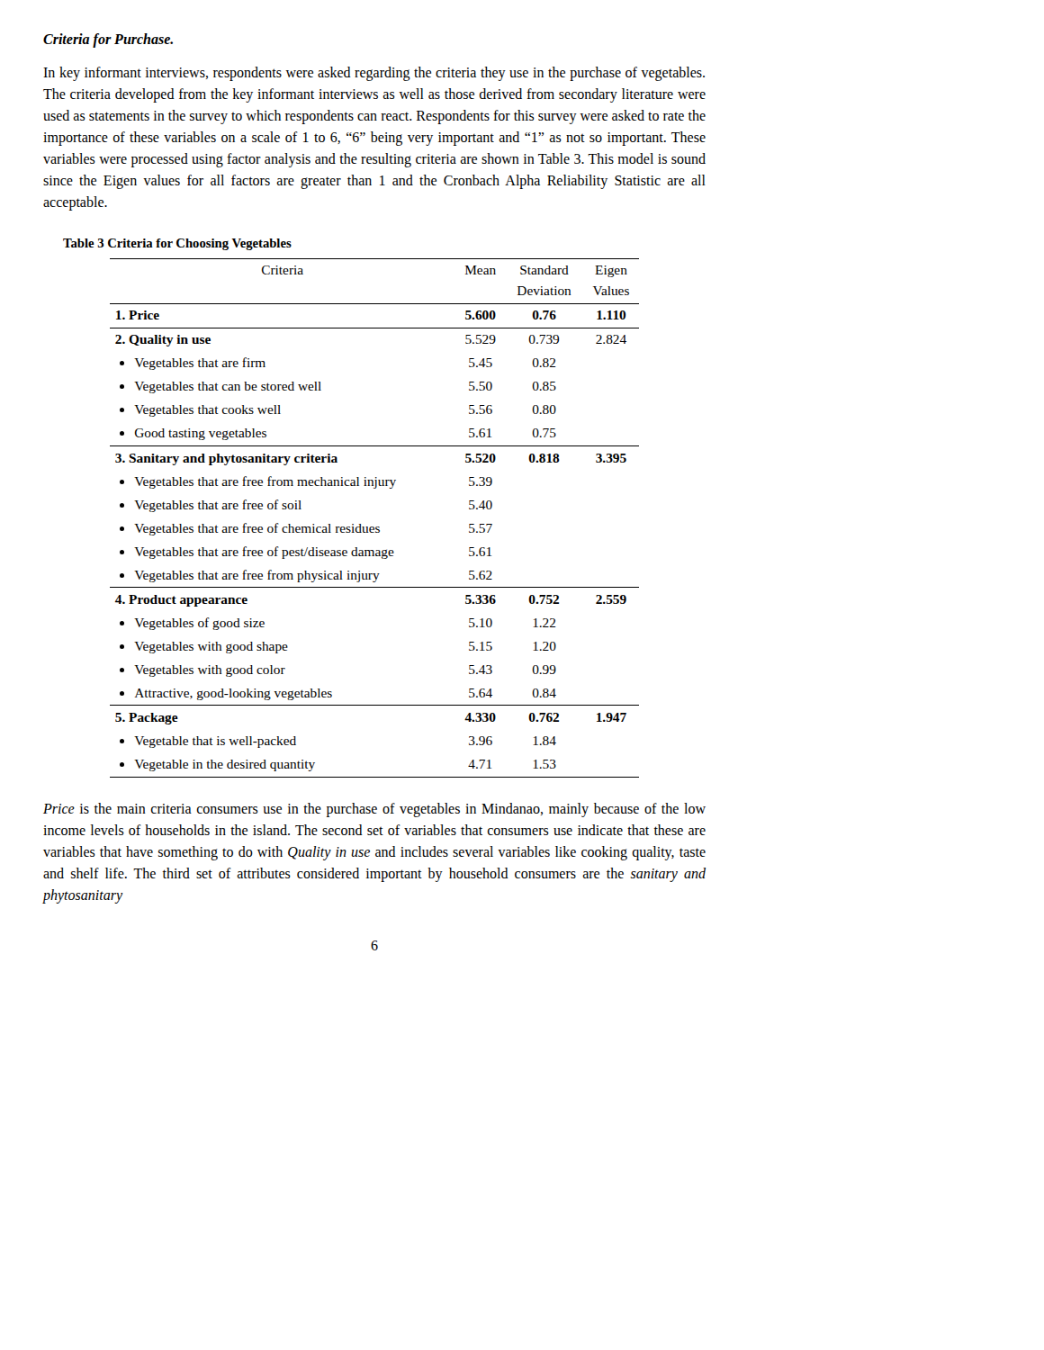Criteria for Purchase.
In key informant interviews, respondents were asked regarding the criteria they use in the purchase of vegetables. The criteria developed from the key informant interviews as well as those derived from secondary literature were used as statements in the survey to which respondents can react. Respondents for this survey were asked to rate the importance of these variables on a scale of 1 to 6, “6” being very important and “1” as not so important. These variables were processed using factor analysis and the resulting criteria are shown in Table 3. This model is sound since the Eigen values for all factors are greater than 1 and the Cronbach Alpha Reliability Statistic are all acceptable.
Table 3 Criteria for Choosing Vegetables
| Criteria | Mean | Standard Deviation | Eigen Values |
| --- | --- | --- | --- |
| 1. Price | 5.600 | 0.76 | 1.110 |
| 2. Quality in use | 5.529 | 0.739 | 2.824 |
| Vegetables that are firm | 5.45 | 0.82 | |
| Vegetables that can be stored well | 5.50 | 0.85 | |
| Vegetables that cooks well | 5.56 | 0.80 | |
| Good tasting vegetables | 5.61 | 0.75 | |
| 3. Sanitary and phytosanitary criteria | 5.520 | 0.818 | 3.395 |
| Vegetables that are free from mechanical injury | 5.39 | | |
| Vegetables that are free of soil | 5.40 | | |
| Vegetables that are free of chemical residues | 5.57 | | |
| Vegetables that are free of pest/disease damage | 5.61 | | |
| Vegetables that are free from physical injury | 5.62 | | |
| 4. Product appearance | 5.336 | 0.752 | 2.559 |
| Vegetables of good size | 5.10 | 1.22 | |
| Vegetables with good shape | 5.15 | 1.20 | |
| Vegetables with good color | 5.43 | 0.99 | |
| Attractive, good-looking vegetables | 5.64 | 0.84 | |
| 5. Package | 4.330 | 0.762 | 1.947 |
| Vegetable that is well-packed | 3.96 | 1.84 | |
| Vegetable in the desired quantity | 4.71 | 1.53 | |
Price is the main criteria consumers use in the purchase of vegetables in Mindanao, mainly because of the low income levels of households in the island. The second set of variables that consumers use indicate that these are variables that have something to do with Quality in use and includes several variables like cooking quality, taste and shelf life. The third set of attributes considered important by household consumers are the sanitary and phytosanitary
6